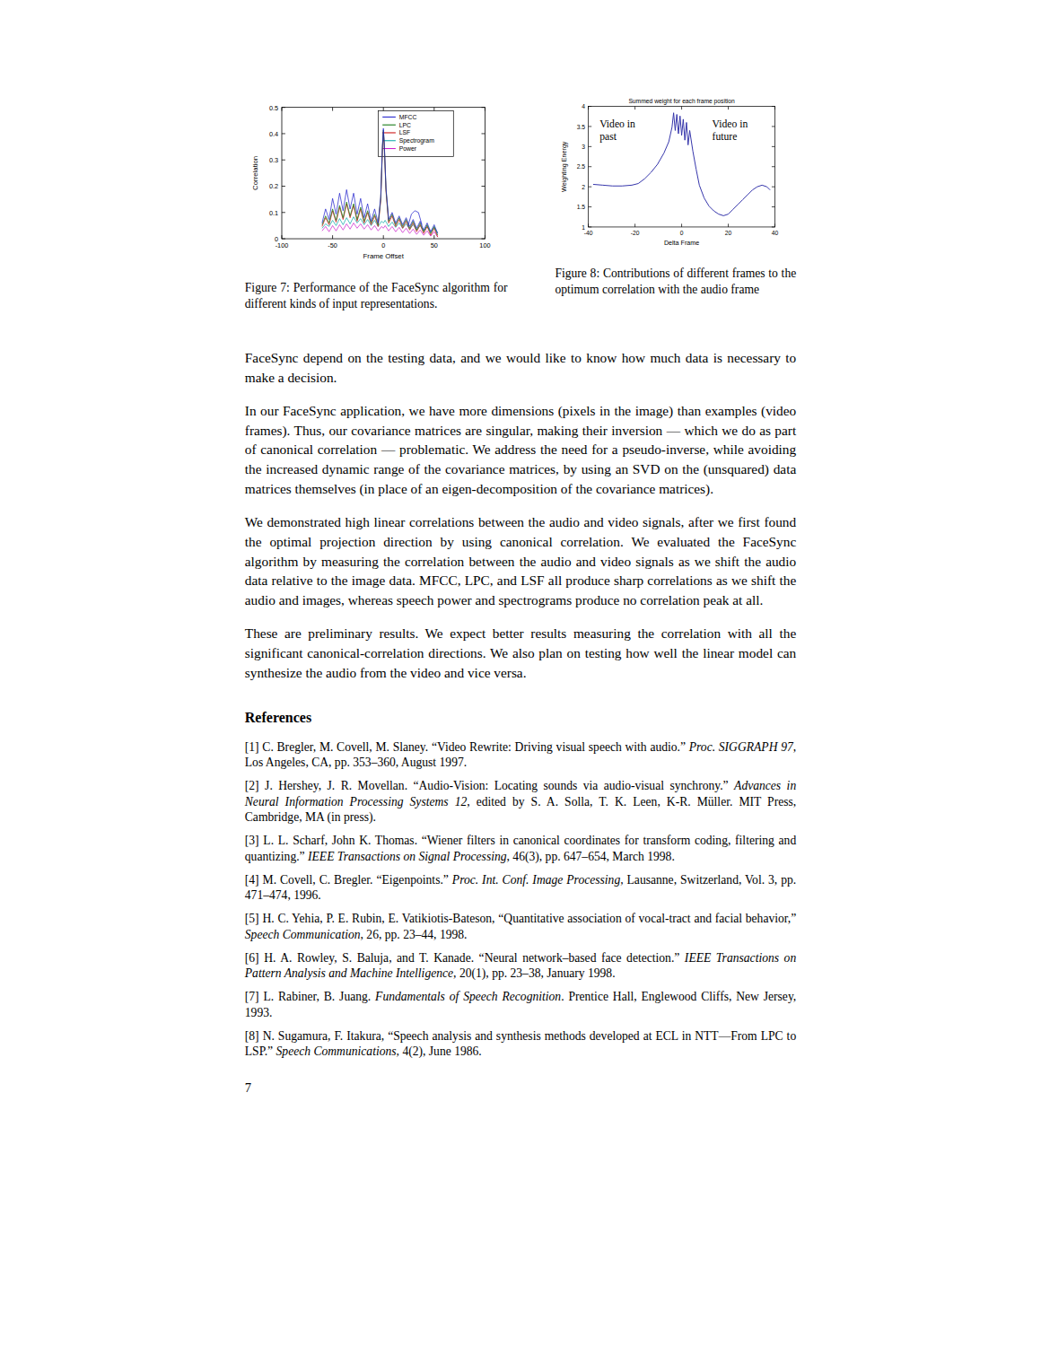0 0.1 0.2 0.3 0.4 0.5 -100 -50 0 50 100 Frame Offset Correlation MFCC LPC LSF Spectrogram Power
Figure 7: Performance of the FaceSync algorithm for different kinds of input representations.
Summed weight for each frame position 1 1.5 2 2.5 3 3.5 4 -40 -20 0 20 40 Delta Frame Weighting Energy Video in past Video in future
Figure 8: Contributions of different frames to the optimum correlation with the audio frame
FaceSync depend on the testing data, and we would like to know how much data is necessary to make a decision.
In our FaceSync application, we have more dimensions (pixels in the image) than examples (video frames). Thus, our covariance matrices are singular, making their inversion — which we do as part of canonical correlation — problematic. We address the need for a pseudo-inverse, while avoiding the increased dynamic range of the covariance matrices, by using an SVD on the (unsquared) data matrices themselves (in place of an eigen-decomposition of the covariance matrices).
We demonstrated high linear correlations between the audio and video signals, after we first found the optimal projection direction by using canonical correlation. We evaluated the FaceSync algorithm by measuring the correlation between the audio and video signals as we shift the audio data relative to the image data. MFCC, LPC, and LSF all produce sharp correlations as we shift the audio and images, whereas speech power and spectrograms produce no correlation peak at all.
These are preliminary results. We expect better results measuring the correlation with all the significant canonical-correlation directions. We also plan on testing how well the linear model can synthesize the audio from the video and vice versa.
References
[1] C. Bregler, M. Covell, M. Slaney. “Video Rewrite: Driving visual speech with audio.” Proc. SIGGRAPH 97, Los Angeles, CA, pp. 353–360, August 1997.
[2] J. Hershey, J. R. Movellan. “Audio-Vision: Locating sounds via audio-visual synchrony.” Advances in Neural Information Processing Systems 12, edited by S. A. Solla, T. K. Leen, K-R. Müller. MIT Press, Cambridge, MA (in press).
[3] L. L. Scharf, John K. Thomas. “Wiener filters in canonical coordinates for transform coding, filtering and quantizing.” IEEE Transactions on Signal Processing, 46(3), pp. 647–654, March 1998.
[4] M. Covell, C. Bregler. “Eigenpoints.” Proc. Int. Conf. Image Processing, Lausanne, Switzerland, Vol. 3, pp. 471–474, 1996.
[5] H. C. Yehia, P. E. Rubin, E. Vatikiotis-Bateson, “Quantitative association of vocal-tract and facial behavior,” Speech Communication, 26, pp. 23–44, 1998.
[6] H. A. Rowley, S. Baluja, and T. Kanade. “Neural network–based face detection.” IEEE Transactions on Pattern Analysis and Machine Intelligence, 20(1), pp. 23–38, January 1998.
[7] L. Rabiner, B. Juang. Fundamentals of Speech Recognition. Prentice Hall, Englewood Cliffs, New Jersey, 1993.
[8] N. Sugamura, F. Itakura, “Speech analysis and synthesis methods developed at ECL in NTT—From LPC to LSP.” Speech Communications, 4(2), June 1986.
7